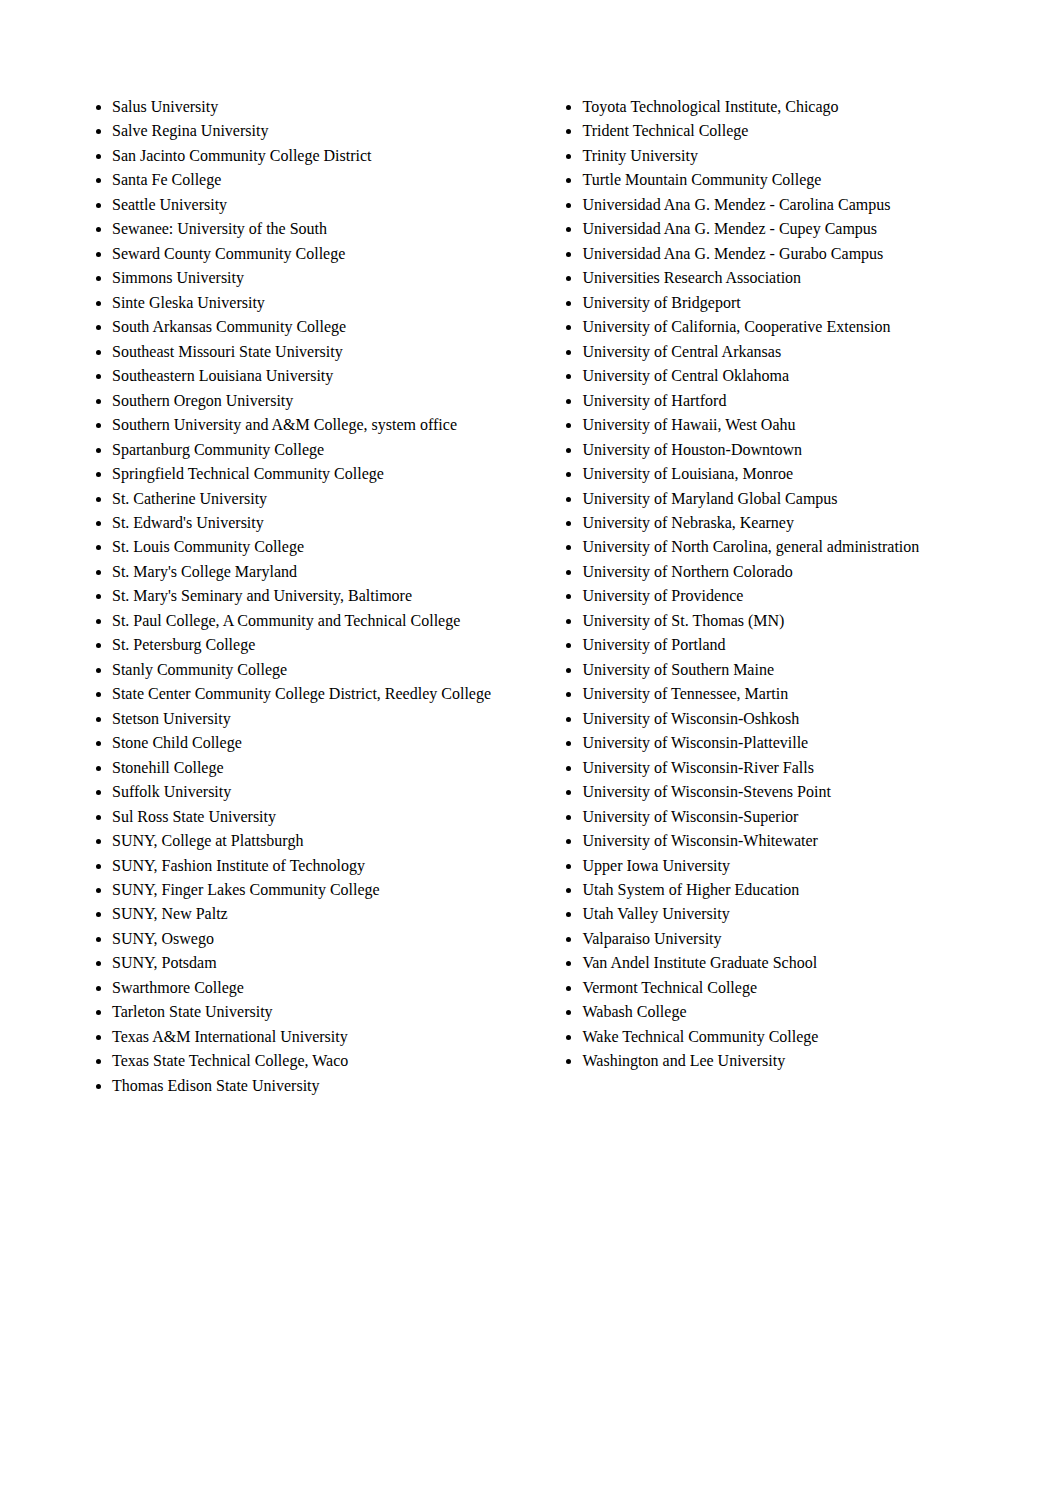Salus University
Salve Regina University
San Jacinto Community College District
Santa Fe College
Seattle University
Sewanee: University of the South
Seward County Community College
Simmons University
Sinte Gleska University
South Arkansas Community College
Southeast Missouri State University
Southeastern Louisiana University
Southern Oregon University
Southern University and A&M College, system office
Spartanburg Community College
Springfield Technical Community College
St. Catherine University
St. Edward's University
St. Louis Community College
St. Mary's College Maryland
St. Mary's Seminary and University, Baltimore
St. Paul College, A Community and Technical College
St. Petersburg College
Stanly Community College
State Center Community College District, Reedley College
Stetson University
Stone Child College
Stonehill College
Suffolk University
Sul Ross State University
SUNY, College at Plattsburgh
SUNY, Fashion Institute of Technology
SUNY, Finger Lakes Community College
SUNY, New Paltz
SUNY, Oswego
SUNY, Potsdam
Swarthmore College
Tarleton State University
Texas A&M International University
Texas State Technical College, Waco
Thomas Edison State University
Toyota Technological Institute, Chicago
Trident Technical College
Trinity University
Turtle Mountain Community College
Universidad Ana G. Mendez - Carolina Campus
Universidad Ana G. Mendez - Cupey Campus
Universidad Ana G. Mendez - Gurabo Campus
Universities Research Association
University of Bridgeport
University of California, Cooperative Extension
University of Central Arkansas
University of Central Oklahoma
University of Hartford
University of Hawaii, West Oahu
University of Houston-Downtown
University of Louisiana, Monroe
University of Maryland Global Campus
University of Nebraska, Kearney
University of North Carolina, general administration
University of Northern Colorado
University of Providence
University of St. Thomas (MN)
University of Portland
University of Southern Maine
University of Tennessee, Martin
University of Wisconsin-Oshkosh
University of Wisconsin-Platteville
University of Wisconsin-River Falls
University of Wisconsin-Stevens Point
University of Wisconsin-Superior
University of Wisconsin-Whitewater
Upper Iowa University
Utah System of Higher Education
Utah Valley University
Valparaiso University
Van Andel Institute Graduate School
Vermont Technical College
Wabash College
Wake Technical Community College
Washington and Lee University